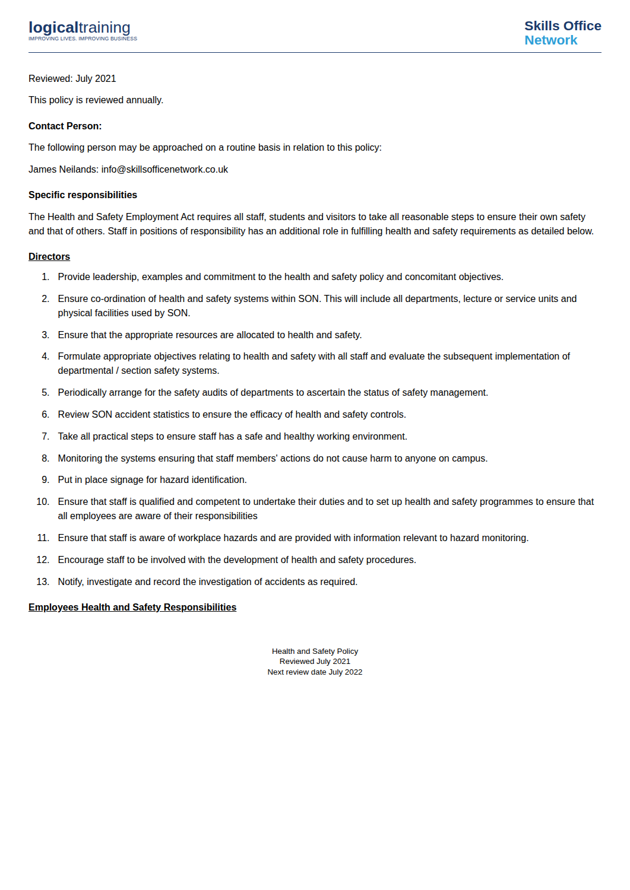logicaltraining
Improving Lives. Improving Business
Skills Office
Network
Reviewed: July 2021
This policy is reviewed annually.
Contact Person:
The following person may be approached on a routine basis in relation to this policy:
James Neilands: info@skillsofficenetwork.co.uk
Specific responsibilities
The Health and Safety Employment Act requires all staff, students and visitors to take all reasonable steps to ensure their own safety and that of others. Staff in positions of responsibility has an additional role in fulfilling health and safety requirements as detailed below.
Directors
Provide leadership, examples and commitment to the health and safety policy and concomitant objectives.
Ensure co-ordination of health and safety systems within SON. This will include all departments, lecture or service units and physical facilities used by SON.
Ensure that the appropriate resources are allocated to health and safety.
Formulate appropriate objectives relating to health and safety with all staff and evaluate the subsequent implementation of departmental / section safety systems.
Periodically arrange for the safety audits of departments to ascertain the status of safety management.
Review SON accident statistics to ensure the efficacy of health and safety controls.
Take all practical steps to ensure staff has a safe and healthy working environment.
Monitoring the systems ensuring that staff members' actions do not cause harm to anyone on campus.
Put in place signage for hazard identification.
Ensure that staff is qualified and competent to undertake their duties and to set up health and safety programmes to ensure that all employees are aware of their responsibilities
Ensure that staff is aware of workplace hazards and are provided with information relevant to hazard monitoring.
Encourage staff to be involved with the development of health and safety procedures.
Notify, investigate and record the investigation of accidents as required.
Employees Health and Safety Responsibilities
Health and Safety Policy
Reviewed July 2021
Next review date July 2022